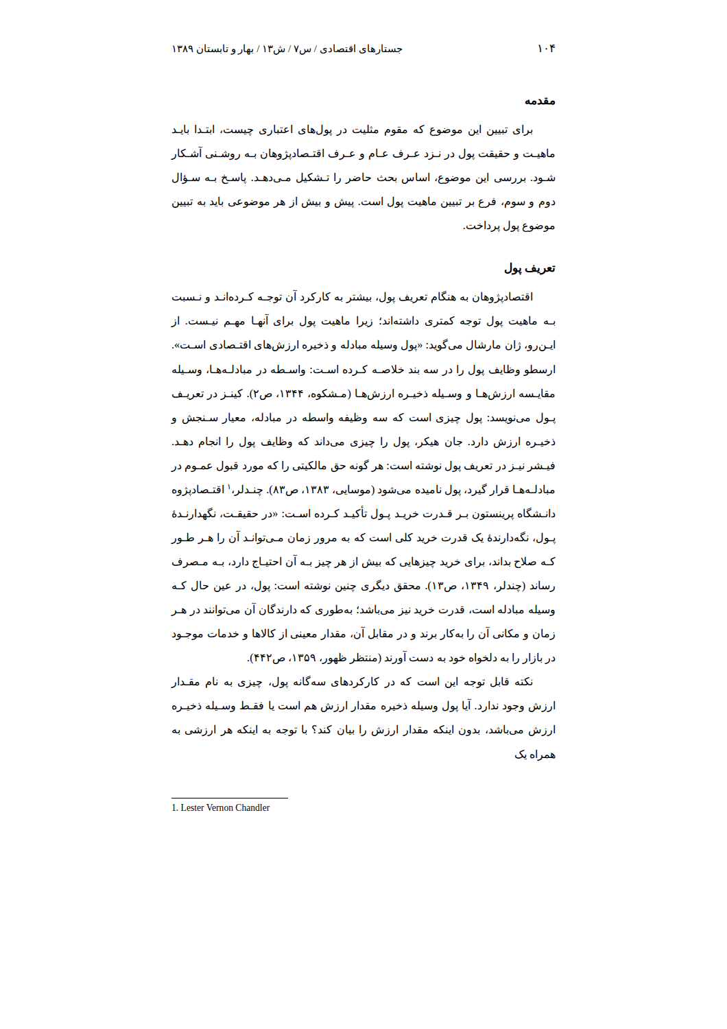۱۰۴ جستارهای اقتصادی / س‌۷ / ش‌۱۳ / بهار و تابستان ۱۳۸۹
مقدمه
برای تبیین این موضوع که مقوم مثلیت در پول‌های اعتباری چیست، ابتـدا بایـد ماهیـت و حقیقت پول در نـزد عـرف عـام و عـرف اقتـصادپژوهان بـه روشـنی آشـکار شـود. بررسی این موضوع، اساس بحث حاضر را تـشکیل مـی‌دهـد. پاسـخ بـه سـؤال دوم و سوم، فرع بر تبیین ماهیت پول است. پیش و بیش از هر موضوعی باید به تبیین موضوع پول پرداخت.
تعریف پول
اقتصادپژوهان به هنگام تعریف پول، بیشتر به کارکرد آن توجـه کـرده‌انـد و نـسبت بـه ماهیت پول توجه کمتری داشته‌اند؛ زیرا ماهیت پول برای آنهـا مهـم نیـست. از ایـن‌رو، ژان مارشال می‌گوید: «پول وسیله مبادله و ذخیره ارزش‌های اقتـصادی اسـت». ارسطو وظایف پول را در سه بند خلاصـه کـرده اسـت: واسـطه در مبادلـه‌هـا، وسـیله مقایـسه ارزش‌هـا و وسـیله ذخیـره ارزش‌هـا (مـشکوه، ۱۳۴۴، ص۲). کینـز در تعریـف پـول می‌نویسد: پول چیزی است که سه وظیفه واسطه در مبادله، معیار سـنجش و ذخیـره ارزش دارد. جان هیکر، پول را چیزی می‌داند که وظایف پول را انجام دهـد. فیـشر نیـز در تعریف پول نوشته است: هر گونه حق مالکیتی را که مورد قبول عمـوم در مبادلـه‌هـا قرار گیرد، پول نامیده می‌شود (موسایی، ۱۳۸۳، ص۸۳). چنـدلر،۱ اقتـصادپژوه دانـشگاه پرینستون بـر قـدرت خریـد پـول تأکیـد کـرده اسـت: «در حقیقـت، نگهدارنـدۀ پـول، نگه‌دارندۀ یک قدرت خرید کلی است که به مرور زمان مـی‌توانـد آن را هـر طـور کـه صلاح بداند، برای خرید چیزهایی که بیش از هر چیز بـه آن احتیـاج دارد، بـه مـصرف رساند (چندلر، ۱۳۴۹، ص۱۳). محقق دیگری چنین نوشته است: پول، در عین حال کـه وسیله مبادله است، قدرت خرید نیز می‌باشد؛ به‌طوری که دارندگان آن می‌توانند در هـر زمان و مکانی آن را به‌کار برند و در مقابل آن، مقدار معینی از کالاها و خدمات موجـود در بازار را به دلخواه خود به دست آورند (منتظر ظهور، ۱۳۵۹، ص۴۴۲).
نکته قابل توجه این است که در کارکردهای سه‌گانه پول، چیزی به نام مقـدار ارزش وجود ندارد. آیا پول وسیله ذخیره مقدار ارزش هم است یا فقـط وسـیله ذخیـره ارزش می‌باشد، بدون اینکه مقدار ارزش را بیان کند؟ با توجه به اینکه هر ارزشی به همراه یک
1. Lester Vernon Chandler